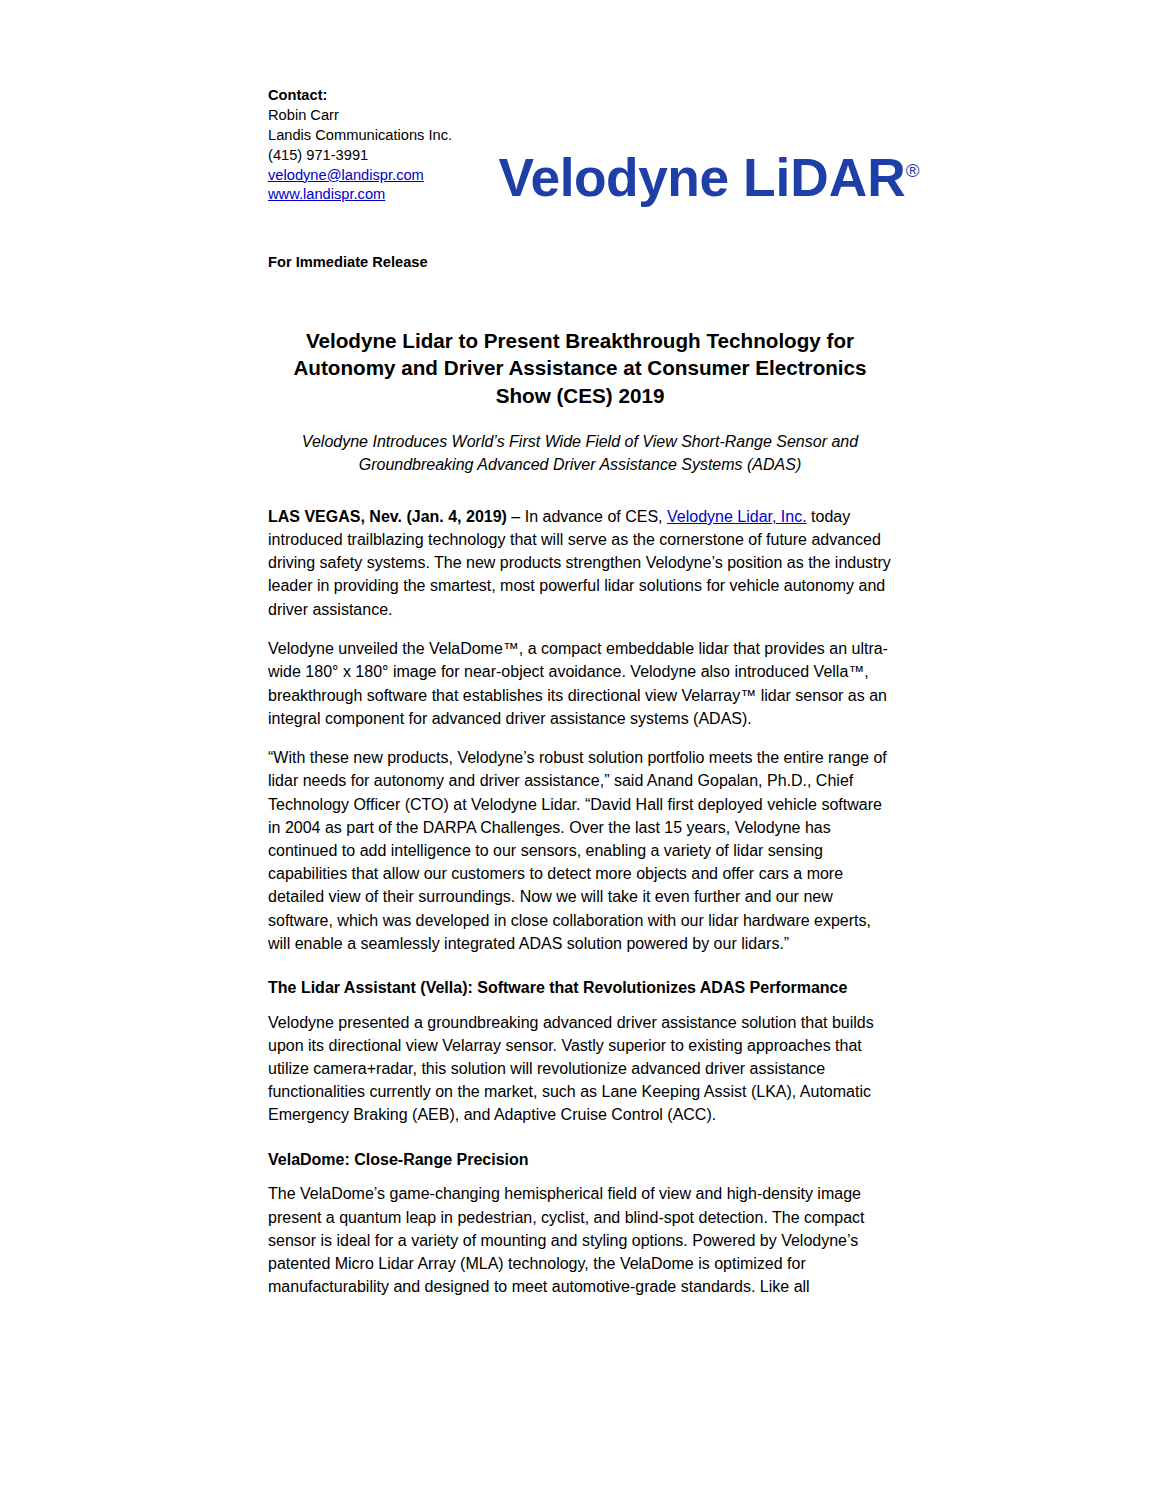Contact:
Robin Carr
Landis Communications Inc.
(415) 971-3991
velodyne@landispr.com
www.landispr.com
Velodyne LiDAR®
For Immediate Release
Velodyne Lidar to Present Breakthrough Technology for Autonomy and Driver Assistance at Consumer Electronics Show (CES) 2019
Velodyne Introduces World’s First Wide Field of View Short-Range Sensor and Groundbreaking Advanced Driver Assistance Systems (ADAS)
LAS VEGAS, Nev. (Jan. 4, 2019) – In advance of CES, Velodyne Lidar, Inc. today introduced trailblazing technology that will serve as the cornerstone of future advanced driving safety systems. The new products strengthen Velodyne’s position as the industry leader in providing the smartest, most powerful lidar solutions for vehicle autonomy and driver assistance.
Velodyne unveiled the VelaDome™, a compact embeddable lidar that provides an ultra-wide 180° x 180° image for near-object avoidance. Velodyne also introduced Vella™, breakthrough software that establishes its directional view Velarray™ lidar sensor as an integral component for advanced driver assistance systems (ADAS).
“With these new products, Velodyne’s robust solution portfolio meets the entire range of lidar needs for autonomy and driver assistance,” said Anand Gopalan, Ph.D., Chief Technology Officer (CTO) at Velodyne Lidar. “David Hall first deployed vehicle software in 2004 as part of the DARPA Challenges. Over the last 15 years, Velodyne has continued to add intelligence to our sensors, enabling a variety of lidar sensing capabilities that allow our customers to detect more objects and offer cars a more detailed view of their surroundings. Now we will take it even further and our new software, which was developed in close collaboration with our lidar hardware experts, will enable a seamlessly integrated ADAS solution powered by our lidars.”
The Lidar Assistant (Vella): Software that Revolutionizes ADAS Performance
Velodyne presented a groundbreaking advanced driver assistance solution that builds upon its directional view Velarray sensor. Vastly superior to existing approaches that utilize camera+radar, this solution will revolutionize advanced driver assistance functionalities currently on the market, such as Lane Keeping Assist (LKA), Automatic Emergency Braking (AEB), and Adaptive Cruise Control (ACC).
VelaDome: Close-Range Precision
The VelaDome’s game-changing hemispherical field of view and high-density image present a quantum leap in pedestrian, cyclist, and blind-spot detection. The compact sensor is ideal for a variety of mounting and styling options. Powered by Velodyne’s patented Micro Lidar Array (MLA) technology, the VelaDome is optimized for manufacturability and designed to meet automotive-grade standards. Like all